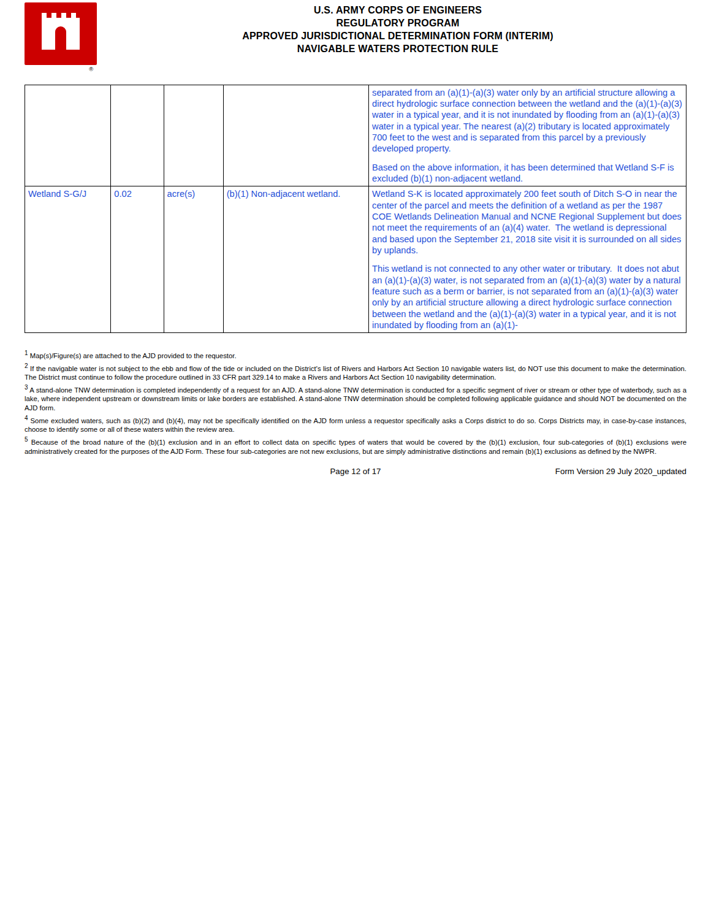®
U.S. ARMY CORPS OF ENGINEERS
REGULATORY PROGRAM
APPROVED JURISDICTIONAL DETERMINATION FORM (INTERIM)
NAVIGABLE WATERS PROTECTION RULE
| | | | | separated from an (a)(1)-(a)(3) water only by an artificial structure allowing a direct hydrologic surface connection between the wetland and the (a)(1)-(a)(3) water in a typical year, and it is not inundated by flooding from an (a)(1)-(a)(3) water in a typical year. The nearest (a)(2) tributary is located approximately 700 feet to the west and is separated from this parcel by a previously developed property. Based on the above information, it has been determined that Wetland S-F is excluded (b)(1) non-adjacent wetland. |
| Wetland S-G/J | 0.02 | acre(s) | (b)(1) Non-adjacent wetland. | Wetland S-K is located approximately 200 feet south of Ditch S-O in near the center of the parcel and meets the definition of a wetland as per the 1987 COE Wetlands Delineation Manual and NCNE Regional Supplement but does not meet the requirements of an (a)(4) water. The wetland is depressional and based upon the September 21, 2018 site visit it is surrounded on all sides by uplands. This wetland is not connected to any other water or tributary. It does not abut an (a)(1)-(a)(3) water, is not separated from an (a)(1)-(a)(3) water by a natural feature such as a berm or barrier, is not separated from an (a)(1)-(a)(3) water only by an artificial structure allowing a direct hydrologic surface connection between the wetland and the (a)(1)-(a)(3) water in a typical year, and it is not inundated by flooding from an (a)(1)- |
1 Map(s)/Figure(s) are attached to the AJD provided to the requestor.
2 If the navigable water is not subject to the ebb and flow of the tide or included on the District's list of Rivers and Harbors Act Section 10 navigable waters list, do NOT use this document to make the determination. The District must continue to follow the procedure outlined in 33 CFR part 329.14 to make a Rivers and Harbors Act Section 10 navigability determination.
3 A stand-alone TNW determination is completed independently of a request for an AJD. A stand-alone TNW determination is conducted for a specific segment of river or stream or other type of waterbody, such as a lake, where independent upstream or downstream limits or lake borders are established. A stand-alone TNW determination should be completed following applicable guidance and should NOT be documented on the AJD form.
4 Some excluded waters, such as (b)(2) and (b)(4), may not be specifically identified on the AJD form unless a requestor specifically asks a Corps district to do so. Corps Districts may, in case-by-case instances, choose to identify some or all of these waters within the review area.
5 Because of the broad nature of the (b)(1) exclusion and in an effort to collect data on specific types of waters that would be covered by the (b)(1) exclusion, four sub-categories of (b)(1) exclusions were administratively created for the purposes of the AJD Form. These four sub-categories are not new exclusions, but are simply administrative distinctions and remain (b)(1) exclusions as defined by the NWPR.
Page 12 of 17 Form Version 29 July 2020_updated